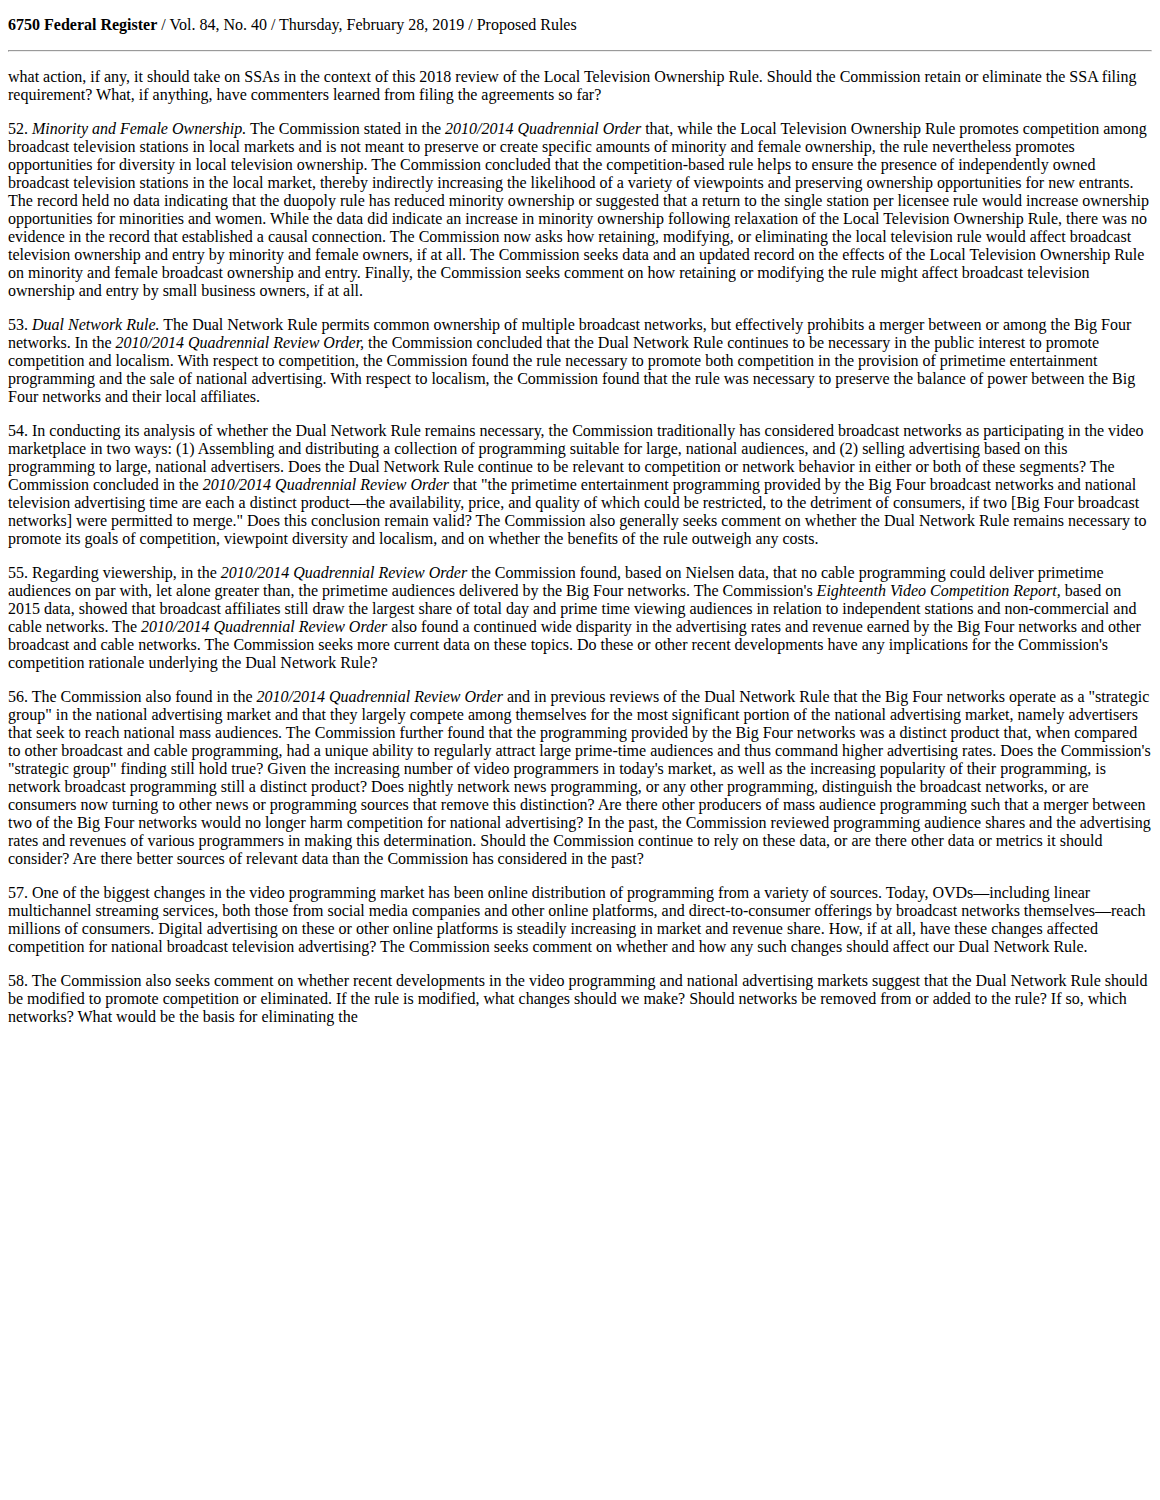6750 Federal Register / Vol. 84, No. 40 / Thursday, February 28, 2019 / Proposed Rules
what action, if any, it should take on SSAs in the context of this 2018 review of the Local Television Ownership Rule. Should the Commission retain or eliminate the SSA filing requirement? What, if anything, have commenters learned from filing the agreements so far?
52. Minority and Female Ownership. The Commission stated in the 2010/2014 Quadrennial Order that, while the Local Television Ownership Rule promotes competition among broadcast television stations in local markets and is not meant to preserve or create specific amounts of minority and female ownership, the rule nevertheless promotes opportunities for diversity in local television ownership. The Commission concluded that the competition-based rule helps to ensure the presence of independently owned broadcast television stations in the local market, thereby indirectly increasing the likelihood of a variety of viewpoints and preserving ownership opportunities for new entrants. The record held no data indicating that the duopoly rule has reduced minority ownership or suggested that a return to the single station per licensee rule would increase ownership opportunities for minorities and women. While the data did indicate an increase in minority ownership following relaxation of the Local Television Ownership Rule, there was no evidence in the record that established a causal connection. The Commission now asks how retaining, modifying, or eliminating the local television rule would affect broadcast television ownership and entry by minority and female owners, if at all. The Commission seeks data and an updated record on the effects of the Local Television Ownership Rule on minority and female broadcast ownership and entry. Finally, the Commission seeks comment on how retaining or modifying the rule might affect broadcast television ownership and entry by small business owners, if at all.
53. Dual Network Rule. The Dual Network Rule permits common ownership of multiple broadcast networks, but effectively prohibits a merger between or among the Big Four networks. In the 2010/2014 Quadrennial Review Order, the Commission concluded that the Dual Network Rule continues to be necessary in the public interest to promote competition and localism. With respect to competition, the Commission found the rule necessary to promote both competition in the provision of primetime entertainment programming and the sale of national advertising. With respect to localism, the Commission found that the rule was necessary to preserve the balance of power between the Big Four networks and their local affiliates.
54. In conducting its analysis of whether the Dual Network Rule remains necessary, the Commission traditionally has considered broadcast networks as participating in the video marketplace in two ways: (1) Assembling and distributing a collection of programming suitable for large, national audiences, and (2) selling advertising based on this programming to large, national advertisers. Does the Dual Network Rule continue to be relevant to competition or network behavior in either or both of these segments? The Commission concluded in the 2010/2014 Quadrennial Review Order that "the primetime entertainment programming provided by the Big Four broadcast networks and national television advertising time are each a distinct product—the availability, price, and quality of which could be restricted, to the detriment of consumers, if two [Big Four broadcast networks] were permitted to merge." Does this conclusion remain valid? The Commission also generally seeks comment on whether the Dual Network Rule remains necessary to promote its goals of competition, viewpoint diversity and localism, and on whether the benefits of the rule outweigh any costs.
55. Regarding viewership, in the 2010/2014 Quadrennial Review Order the Commission found, based on Nielsen data, that no cable programming could deliver primetime audiences on par with, let alone greater than, the primetime audiences delivered by the Big Four networks. The Commission's Eighteenth Video Competition Report, based on 2015 data, showed that broadcast affiliates still draw the largest share of total day and prime time viewing audiences in relation to independent stations and non-commercial and cable networks. The 2010/2014 Quadrennial Review Order also found a continued wide disparity in the advertising rates and revenue earned by the Big Four networks and other broadcast and cable networks. The Commission seeks more current data on these topics. Do these or other recent developments have any implications for the Commission's competition rationale underlying the Dual Network Rule?
56. The Commission also found in the 2010/2014 Quadrennial Review Order and in previous reviews of the Dual Network Rule that the Big Four networks operate as a "strategic group" in the national advertising market and that they largely compete among themselves for the most significant portion of the national advertising market, namely advertisers that seek to reach national mass audiences. The Commission further found that the programming provided by the Big Four networks was a distinct product that, when compared to other broadcast and cable programming, had a unique ability to regularly attract large prime-time audiences and thus command higher advertising rates. Does the Commission's "strategic group" finding still hold true? Given the increasing number of video programmers in today's market, as well as the increasing popularity of their programming, is network broadcast programming still a distinct product? Does nightly network news programming, or any other programming, distinguish the broadcast networks, or are consumers now turning to other news or programming sources that remove this distinction? Are there other producers of mass audience programming such that a merger between two of the Big Four networks would no longer harm competition for national advertising? In the past, the Commission reviewed programming audience shares and the advertising rates and revenues of various programmers in making this determination. Should the Commission continue to rely on these data, or are there other data or metrics it should consider? Are there better sources of relevant data than the Commission has considered in the past?
57. One of the biggest changes in the video programming market has been online distribution of programming from a variety of sources. Today, OVDs—including linear multichannel streaming services, both those from social media companies and other online platforms, and direct-to-consumer offerings by broadcast networks themselves—reach millions of consumers. Digital advertising on these or other online platforms is steadily increasing in market and revenue share. How, if at all, have these changes affected competition for national broadcast television advertising? The Commission seeks comment on whether and how any such changes should affect our Dual Network Rule.
58. The Commission also seeks comment on whether recent developments in the video programming and national advertising markets suggest that the Dual Network Rule should be modified to promote competition or eliminated. If the rule is modified, what changes should we make? Should networks be removed from or added to the rule? If so, which networks? What would be the basis for eliminating the